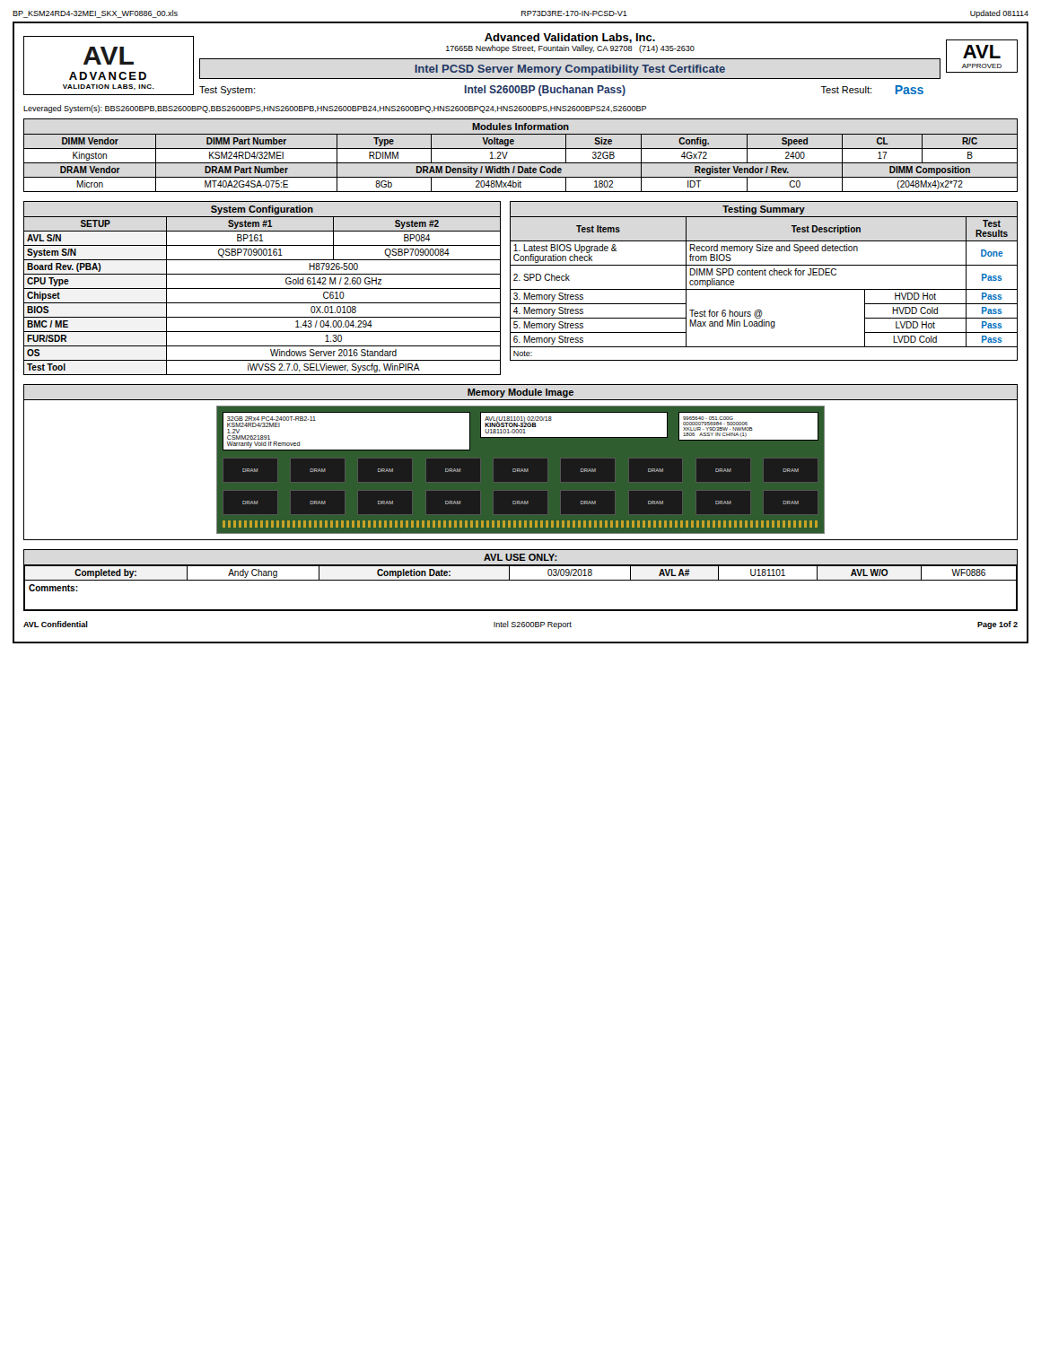BP_KSM24RD4-32MEI_SKX_WF0886_00.xls
RP73D3RE-170-IN-PCSD-V1
Updated 081114
AVL
ADVANCED
VALIDATION LABS, INC.
Advanced Validation Labs, Inc.
17665B Newhope Street, Fountain Valley, CA 92708 (714) 435-2630
Intel PCSD Server Memory Compatibility Test Certificate
Test System:
Intel S2600BP (Buchanan Pass)
Test Result:
Pass
AVL
APPROVED
Leveraged System(s): BBS2600BPB,BBS2600BPQ,BBS2600BPS,HNS2600BPB,HNS2600BPB24,HNS2600BPQ,HNS2600BPQ24,HNS2600BPS,HNS2600BPS24,S2600BP
| Modules Information |
| DIMM Vendor | DIMM Part Number | Type | Voltage | Size | Config. | Speed | CL | R/C |
| Kingston | KSM24RD4/32MEI | RDIMM | 1.2V | 32GB | 4Gx72 | 2400 | 17 | B |
| DRAM Vendor | DRAM Part Number | DRAM Density / Width / Date Code | Register Vendor / Rev. | DIMM Composition |
| Micron | MT40A2G4SA-075:E | 8Gb | 2048Mx4bit | 1802 | IDT | C0 | (2048Mx4)x2*72 |
| System Configuration |
| SETUP | System #1 | System #2 |
| AVL S/N | BP161 | BP084 |
| System S/N | QSBP70900161 | QSBP70900084 |
| Board Rev. (PBA) | H87926-500 |
| CPU Type | Gold 6142 M / 2.60 GHz |
| Chipset | C610 |
| BIOS | 0X.01.0108 |
| BMC / ME | 1.43 / 04.00.04.294 |
| FUR/SDR | 1.30 |
| OS | Windows Server 2016 Standard |
| Test Tool | iWVSS 2.7.0, SELViewer, Syscfg, WinPIRA |
| Testing Summary |
| Test Items | Test Description | Test Results |
| 1. Latest BIOS Upgrade & Configuration check | Record memory Size and Speed detection from BIOS | Done |
| 2. SPD Check | DIMM SPD content check for JEDEC compliance | Pass |
| 3. Memory Stress | Test for 6 hours @ Max and Min Loading | HVDD Hot | Pass |
| 4. Memory Stress | HVDD Cold | Pass |
| 5. Memory Stress | LVDD Hot | Pass |
| 6. Memory Stress | LVDD Cold | Pass |
| Note: |
Memory Module Image
32GB 2Rx4 PC4-2400T-RB2-11
KSM24RD4/32MEI
1.2V
CSMM2621891
Warranty Void If Removed
AVL(U181101) 02/20/18
KINGSTON-32GB
U181101-0001
9965640 - 051.C00G
0000007956984 - 5000006
XKLUR - Y9D3BW - NWM0B
1806 ASSY IN CHINA (1)
DRAM
DRAM
DRAM
DRAM
DRAM
DRAM
DRAM
DRAM
DRAM
DRAM
DRAM
DRAM
DRAM
DRAM
DRAM
DRAM
DRAM
DRAM
AVL USE ONLY:
| Completed by: | Andy Chang | Completion Date: | 03/09/2018 | AVL A# | U181101 | AVL W/O | WF0886 |
Comments:
AVL Confidential
Intel S2600BP Report
Page 1of 2